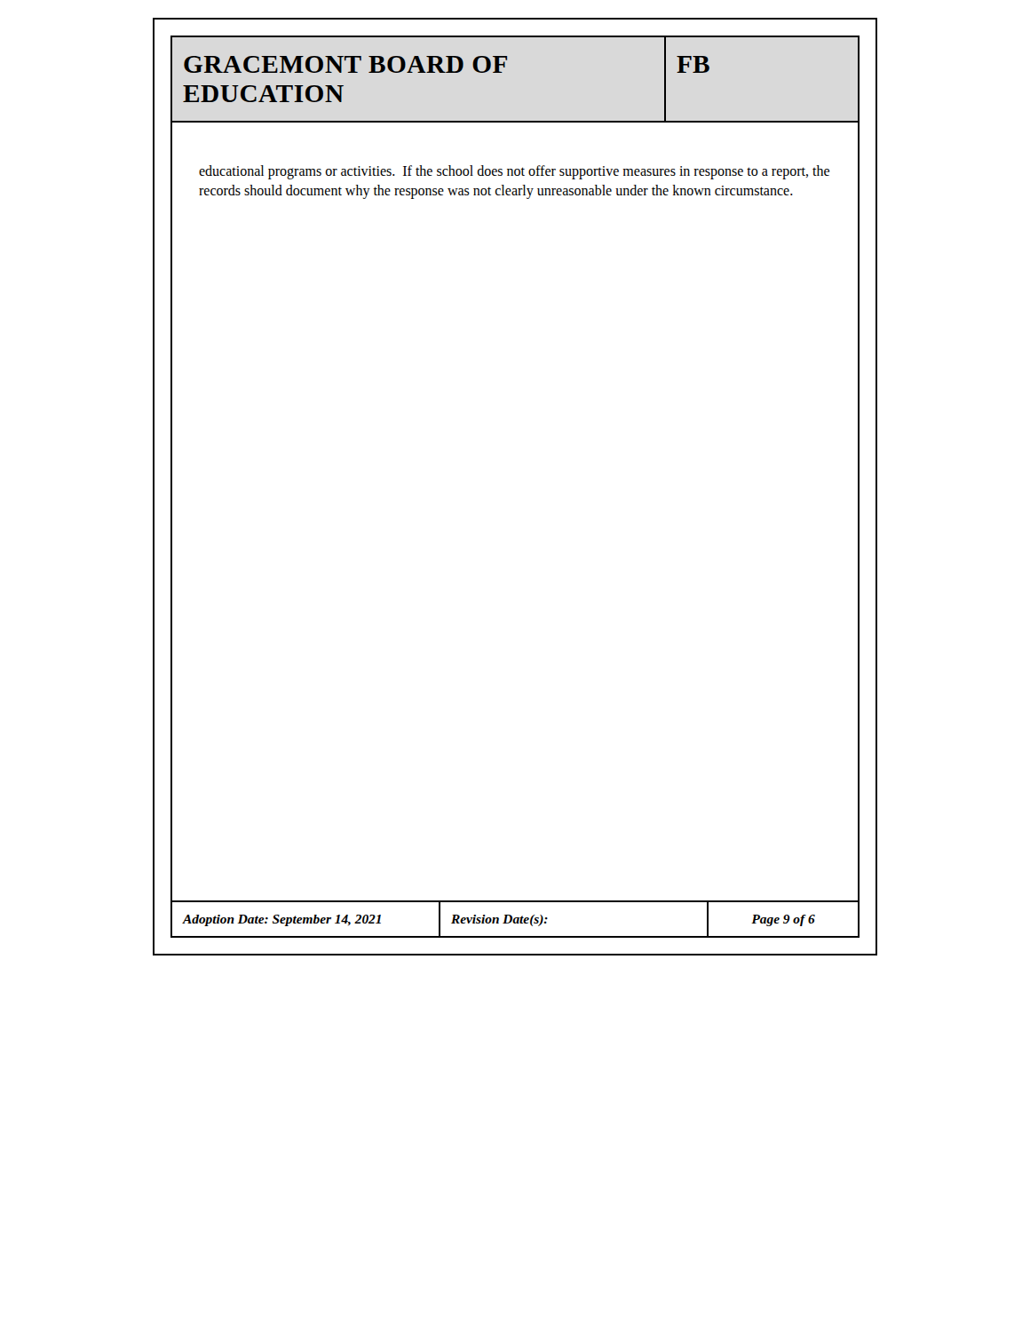GRACEMONT BOARD OF EDUCATION
FB
educational programs or activities. If the school does not offer supportive measures in response to a report, the records should document why the response was not clearly unreasonable under the known circumstance.
Adoption Date: September 14, 2021
Revision Date(s):
Page 9 of 6